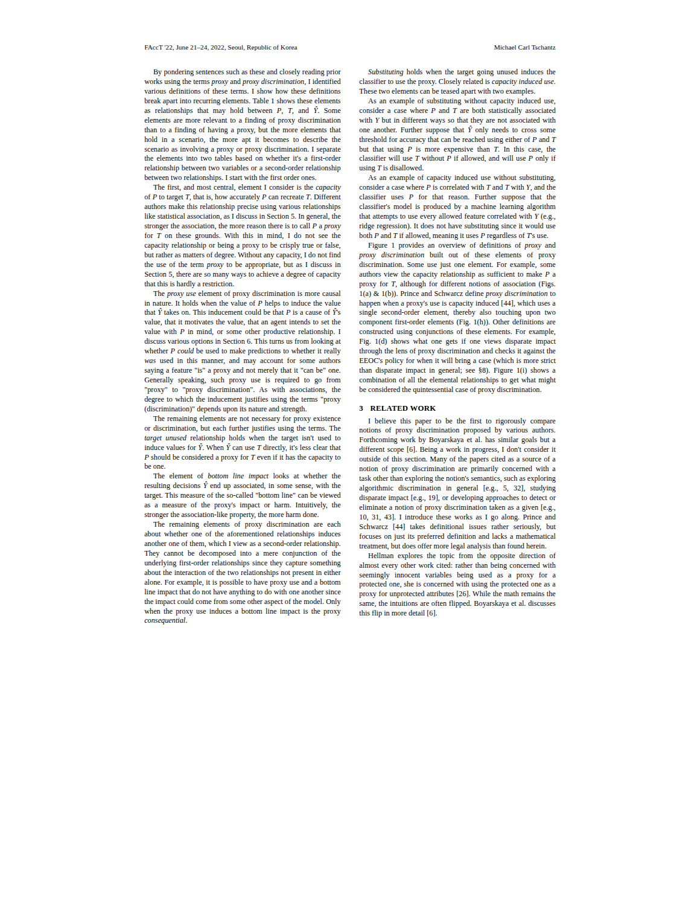FAccT '22, June 21–24, 2022, Seoul, Republic of Korea Michael Carl Tschantz
By pondering sentences such as these and closely reading prior works using the terms proxy and proxy discrimination, I identified various definitions of these terms. I show how these definitions break apart into recurring elements. Table 1 shows these elements as relationships that may hold between P, T, and Ŷ. Some elements are more relevant to a finding of proxy discrimination than to a finding of having a proxy, but the more elements that hold in a scenario, the more apt it becomes to describe the scenario as involving a proxy or proxy discrimination. I separate the elements into two tables based on whether it's a first-order relationship between two variables or a second-order relationship between two relationships. I start with the first order ones.
The first, and most central, element I consider is the capacity of P to target T, that is, how accurately P can recreate T. Different authors make this relationship precise using various relationships like statistical association, as I discuss in Section 5. In general, the stronger the association, the more reason there is to call P a proxy for T on these grounds. With this in mind, I do not see the capacity relationship or being a proxy to be crisply true or false, but rather as matters of degree. Without any capacity, I do not find the use of the term proxy to be appropriate, but as I discuss in Section 5, there are so many ways to achieve a degree of capacity that this is hardly a restriction.
The proxy use element of proxy discrimination is more causal in nature. It holds when the value of P helps to induce the value that Ŷ takes on. This inducement could be that P is a cause of Ŷ's value, that it motivates the value, that an agent intends to set the value with P in mind, or some other productive relationship. I discuss various options in Section 6. This turns us from looking at whether P could be used to make predictions to whether it really was used in this manner, and may account for some authors saying a feature "is" a proxy and not merely that it "can be" one. Generally speaking, such proxy use is required to go from "proxy" to "proxy discrimination". As with associations, the degree to which the inducement justifies using the terms "proxy (discrimination)" depends upon its nature and strength.
The remaining elements are not necessary for proxy existence or discrimination, but each further justifies using the terms. The target unused relationship holds when the target isn't used to induce values for Ŷ. When Ŷ can use T directly, it's less clear that P should be considered a proxy for T even if it has the capacity to be one.
The element of bottom line impact looks at whether the resulting decisions Ŷ end up associated, in some sense, with the target. This measure of the so-called "bottom line" can be viewed as a measure of the proxy's impact or harm. Intuitively, the stronger the association-like property, the more harm done.
The remaining elements of proxy discrimination are each about whether one of the aforementioned relationships induces another one of them, which I view as a second-order relationship. They cannot be decomposed into a mere conjunction of the underlying first-order relationships since they capture something about the interaction of the two relationships not present in either alone. For example, it is possible to have proxy use and a bottom line impact that do not have anything to do with one another since the impact could come from some other aspect of the model. Only when the proxy use induces a bottom line impact is the proxy consequential.
Substituting holds when the target going unused induces the classifier to use the proxy. Closely related is capacity induced use. These two elements can be teased apart with two examples.
As an example of substituting without capacity induced use, consider a case where P and T are both statistically associated with Y but in different ways so that they are not associated with one another. Further suppose that Ŷ only needs to cross some threshold for accuracy that can be reached using either of P and T but that using P is more expensive than T. In this case, the classifier will use T without P if allowed, and will use P only if using T is disallowed.
As an example of capacity induced use without substituting, consider a case where P is correlated with T and T with Y, and the classifier uses P for that reason. Further suppose that the classifier's model is produced by a machine learning algorithm that attempts to use every allowed feature correlated with Y (e.g., ridge regression). It does not have substituting since it would use both P and T if allowed, meaning it uses P regardless of T's use.
Figure 1 provides an overview of definitions of proxy and proxy discrimination built out of these elements of proxy discrimination. Some use just one element. For example, some authors view the capacity relationship as sufficient to make P a proxy for T, although for different notions of association (Figs. 1(a) & 1(b)). Prince and Schwarcz define proxy discrimination to happen when a proxy's use is capacity induced [44], which uses a single second-order element, thereby also touching upon two component first-order elements (Fig. 1(h)). Other definitions are constructed using conjunctions of these elements. For example, Fig. 1(d) shows what one gets if one views disparate impact through the lens of proxy discrimination and checks it against the EEOC's policy for when it will bring a case (which is more strict than disparate impact in general; see §8). Figure 1(i) shows a combination of all the elemental relationships to get what might be considered the quintessential case of proxy discrimination.
3 RELATED WORK
I believe this paper to be the first to rigorously compare notions of proxy discrimination proposed by various authors. Forthcoming work by Boyarskaya et al. has similar goals but a different scope [6]. Being a work in progress, I don't consider it outside of this section. Many of the papers cited as a source of a notion of proxy discrimination are primarily concerned with a task other than exploring the notion's semantics, such as exploring algorithmic discrimination in general [e.g., 5, 32], studying disparate impact [e.g., 19], or developing approaches to detect or eliminate a notion of proxy discrimination taken as a given [e.g., 10, 31, 43]. I introduce these works as I go along. Prince and Schwarcz [44] takes definitional issues rather seriously, but focuses on just its preferred definition and lacks a mathematical treatment, but does offer more legal analysis than found herein.
Hellman explores the topic from the opposite direction of almost every other work cited: rather than being concerned with seemingly innocent variables being used as a proxy for a protected one, she is concerned with using the protected one as a proxy for unprotected attributes [26]. While the math remains the same, the intuitions are often flipped. Boyarskaya et al. discusses this flip in more detail [6].